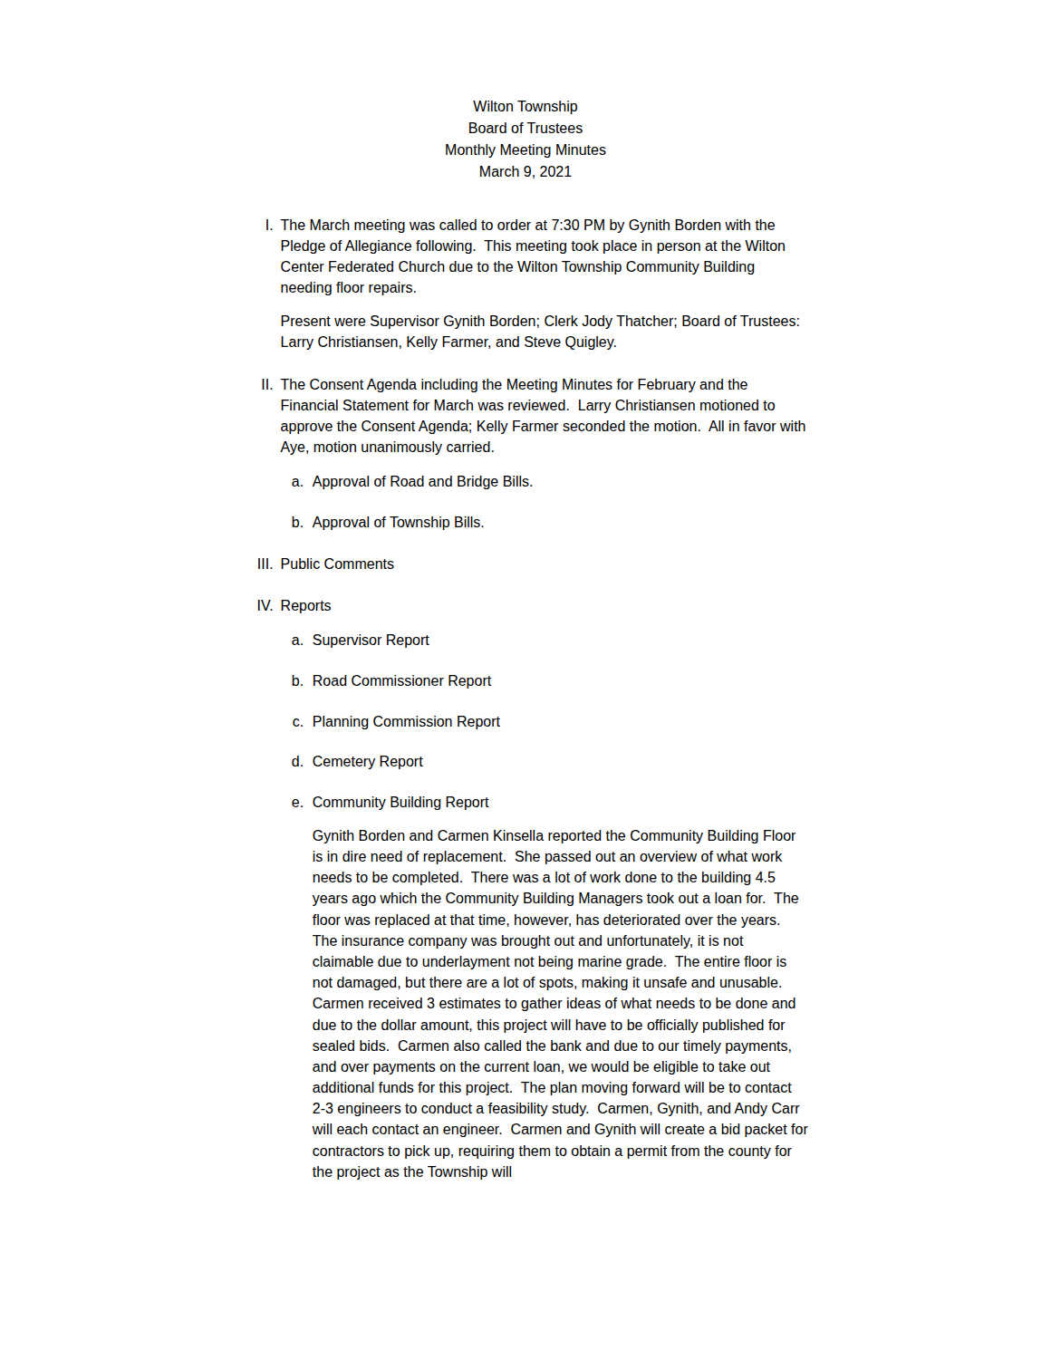Wilton Township
Board of Trustees
Monthly Meeting Minutes
March 9, 2021
I.
The March meeting was called to order at 7:30 PM by Gynith Borden with the Pledge of Allegiance following. This meeting took place in person at the Wilton Center Federated Church due to the Wilton Township Community Building needing floor repairs.
Present were Supervisor Gynith Borden; Clerk Jody Thatcher; Board of Trustees: Larry Christiansen, Kelly Farmer, and Steve Quigley.
II.
The Consent Agenda including the Meeting Minutes for February and the Financial Statement for March was reviewed. Larry Christiansen motioned to approve the Consent Agenda; Kelly Farmer seconded the motion. All in favor with Aye, motion unanimously carried.
a.
Approval of Road and Bridge Bills.
b.
Approval of Township Bills.
III.
Public Comments
IV.
Reports
a.
Supervisor Report
b.
Road Commissioner Report
c.
Planning Commission Report
d.
Cemetery Report
e.
Community Building Report
Gynith Borden and Carmen Kinsella reported the Community Building Floor is in dire need of replacement. She passed out an overview of what work needs to be completed. There was a lot of work done to the building 4.5 years ago which the Community Building Managers took out a loan for. The floor was replaced at that time, however, has deteriorated over the years. The insurance company was brought out and unfortunately, it is not claimable due to underlayment not being marine grade. The entire floor is not damaged, but there are a lot of spots, making it unsafe and unusable. Carmen received 3 estimates to gather ideas of what needs to be done and due to the dollar amount, this project will have to be officially published for sealed bids. Carmen also called the bank and due to our timely payments, and over payments on the current loan, we would be eligible to take out additional funds for this project. The plan moving forward will be to contact 2-3 engineers to conduct a feasibility study. Carmen, Gynith, and Andy Carr will each contact an engineer. Carmen and Gynith will create a bid packet for contractors to pick up, requiring them to obtain a permit from the county for the project as the Township will